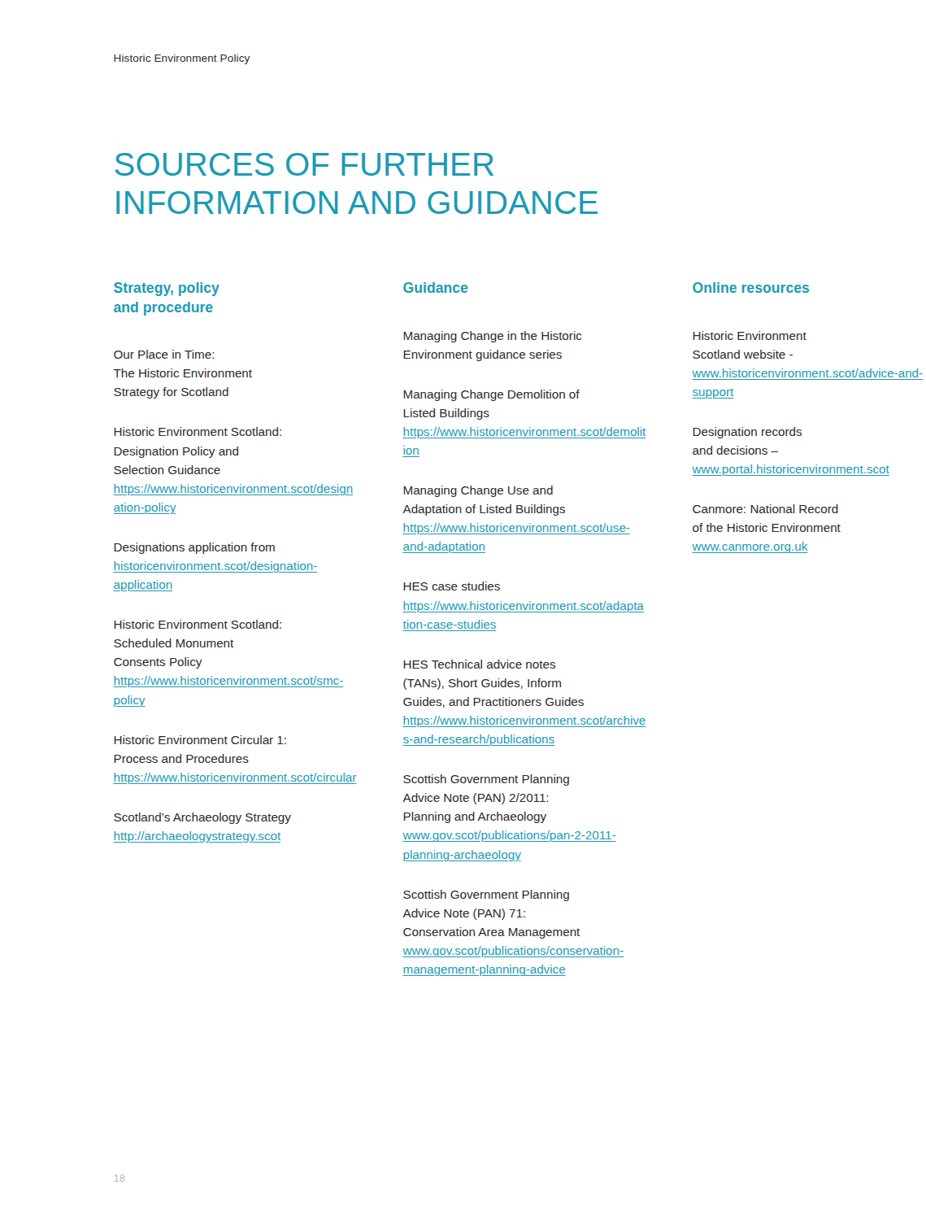Historic Environment Policy
SOURCES OF FURTHER
INFORMATION AND GUIDANCE
Strategy, policy
and procedure
Our Place in Time:
The Historic Environment
Strategy for Scotland
Historic Environment Scotland:
Designation Policy and
Selection Guidance
https://www.historicenvironment.scot/designation-policy
Designations application from
historicenvironment.scot/designation-application
Historic Environment Scotland:
Scheduled Monument
Consents Policy
https://www.historicenvironment.scot/smc-policy
Historic Environment Circular 1:
Process and Procedures
https://www.historicenvironment.scot/circular
Scotland’s Archaeology Strategy
http://archaeologystrategy.scot
Guidance
Managing Change in the Historic
Environment guidance series
Managing Change Demolition of
Listed Buildings
https://www.historicenvironment.scot/demolition
Managing Change Use and
Adaptation of Listed Buildings
https://www.historicenvironment.scot/use-and-adaptation
HES case studies
https://www.historicenvironment.scot/adaptation-case-studies
HES Technical advice notes
(TANs), Short Guides, Inform
Guides, and Practitioners Guides
https://www.historicenvironment.scot/archives-and-research/publications
Scottish Government Planning
Advice Note (PAN) 2/2011:
Planning and Archaeology
www.gov.scot/publications/pan-2-2011-planning-archaeology
Scottish Government Planning
Advice Note (PAN) 71:
Conservation Area Management
www.gov.scot/publications/conservation-management-planning-advice
Online resources
Historic Environment
Scotland website -
www.historicenvironment.scot/advice-and-support
Designation records
and decisions –
www.portal.historicenvironment.scot
Canmore: National Record
of the Historic Environment
www.canmore.org.uk
18